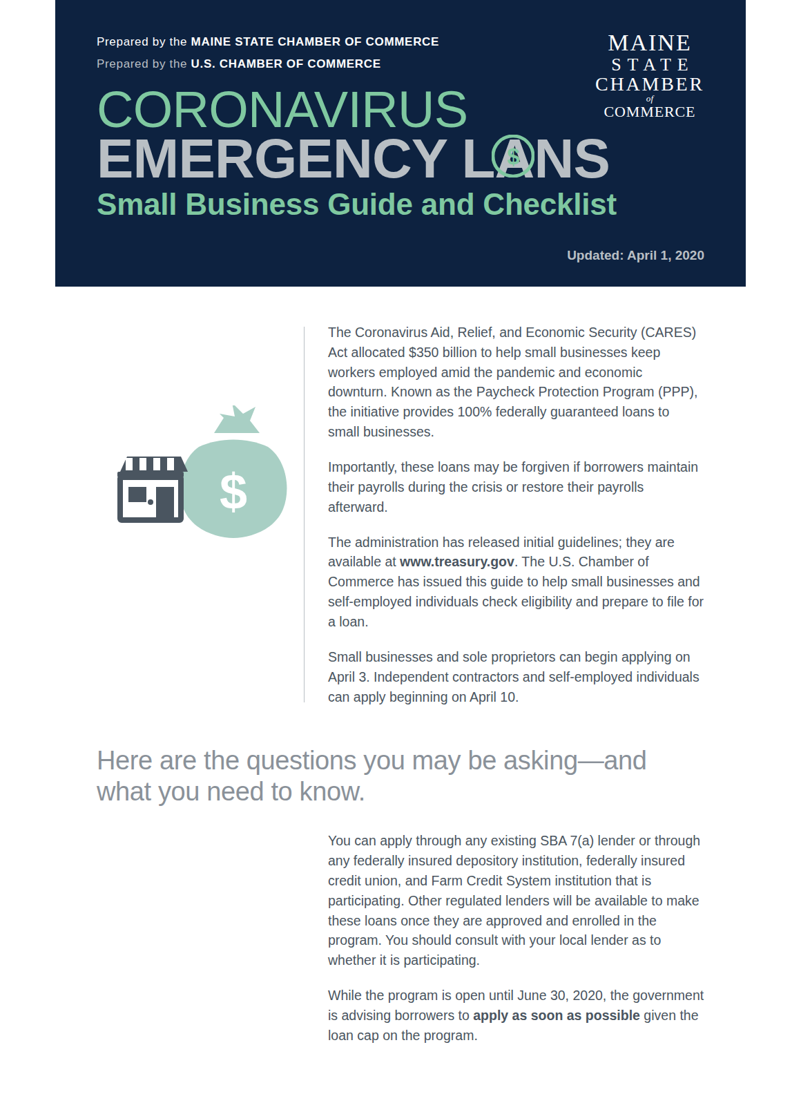MAINE
STATE
CHAMBER
of
COMMERCE
Prepared by the MAINE STATE CHAMBER OF COMMERCE
Prepared by the U.S. CHAMBER OF COMMERCE
CORONAVIRUS EMERGENCY L$ANS Small Business Guide and Checklist
Updated: April 1, 2020
$
The Coronavirus Aid, Relief, and Economic Security (CARES) Act allocated $350 billion to help small businesses keep workers employed amid the pandemic and economic downturn. Known as the Paycheck Protection Program (PPP), the initiative provides 100% federally guaranteed loans to small businesses.
Importantly, these loans may be forgiven if borrowers maintain their payrolls during the crisis or restore their payrolls afterward.
The administration has released initial guidelines; they are available at www.treasury.gov. The U.S. Chamber of Commerce has issued this guide to help small businesses and self-employed individuals check eligibility and prepare to file for a loan.
Small businesses and sole proprietors can begin applying on April 3. Independent contractors and self-employed individuals can apply beginning on April 10.
Here are the questions you may be asking—and
what you need to know.
You can apply through any existing SBA 7(a) lender or through any federally insured depository institution, federally insured credit union, and Farm Credit System institution that is participating. Other regulated lenders will be available to make these loans once they are approved and enrolled in the program. You should consult with your local lender as to whether it is participating.
While the program is open until June 30, 2020, the government is advising borrowers to apply as soon as possible given the loan cap on the program.